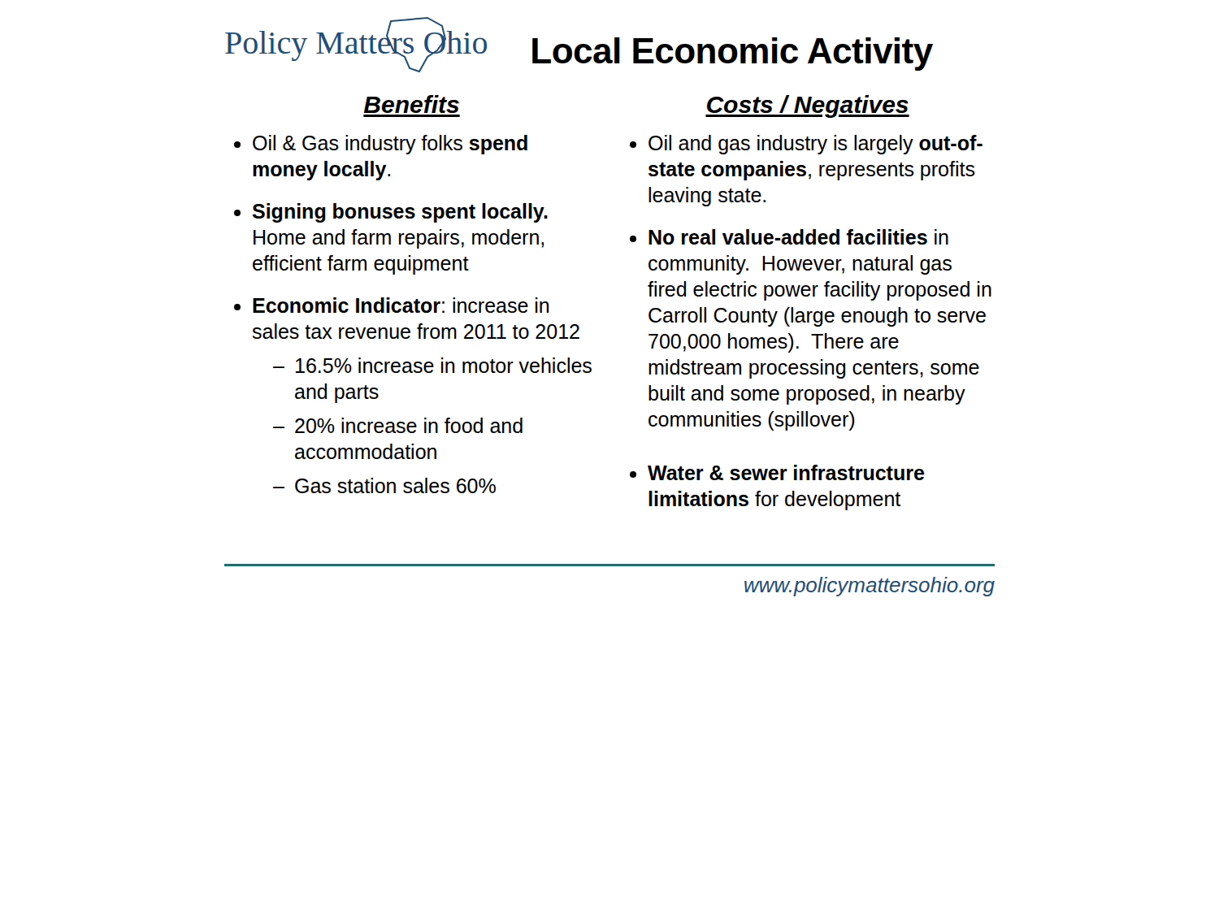Policy Matters Ohio
Local Economic Activity
Benefits
Oil & Gas industry folks spend money locally.
Signing bonuses spent locally. Home and farm repairs, modern, efficient farm equipment
Economic Indicator: increase in sales tax revenue from 2011 to 2012
16.5% increase in motor vehicles and parts
20% increase in food and accommodation
Gas station sales 60%
Costs / Negatives
Oil and gas industry is largely out-of-state companies, represents profits leaving state.
No real value-added facilities in community. However, natural gas fired electric power facility proposed in Carroll County (large enough to serve 700,000 homes). There are midstream processing centers, some built and some proposed, in nearby communities (spillover)
Water & sewer infrastructure limitations for development
www.policymattersohio.org